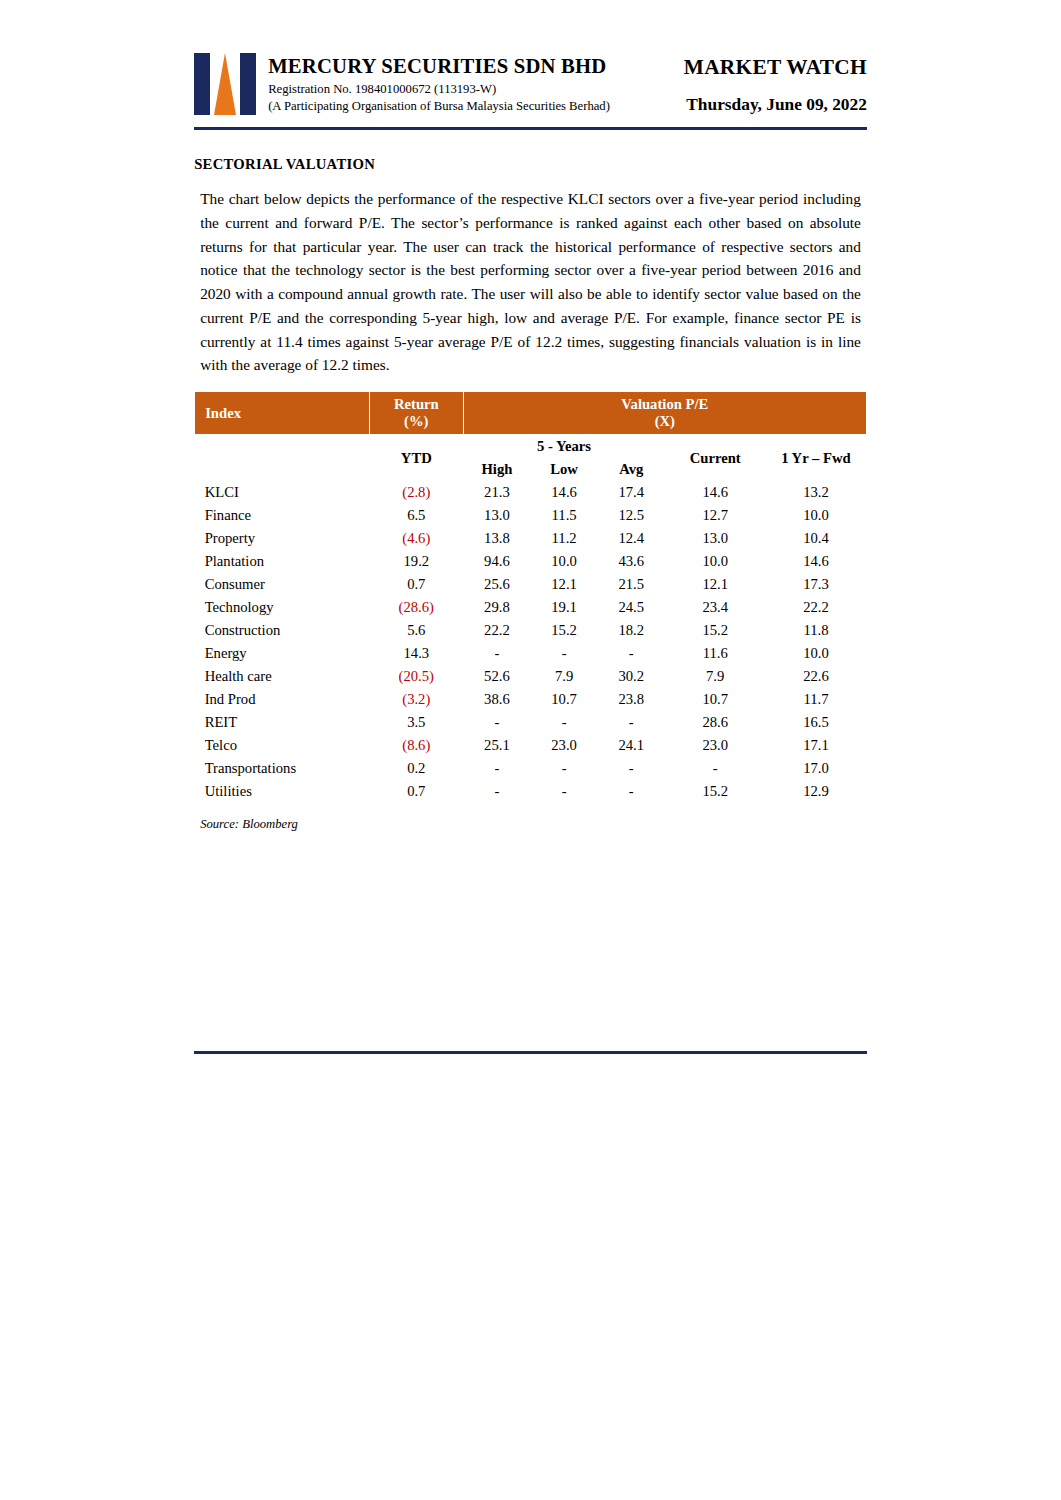MERCURY SECURITIES SDN BHD
Registration No. 198401000672 (113193-W)
(A Participating Organisation of Bursa Malaysia Securities Berhad)
MARKET WATCH
Thursday, June 09, 2022
SECTORIAL VALUATION
The chart below depicts the performance of the respective KLCI sectors over a five-year period including the current and forward P/E. The sector’s performance is ranked against each other based on absolute returns for that particular year. The user can track the historical performance of respective sectors and notice that the technology sector is the best performing sector over a five-year period between 2016 and 2020 with a compound annual growth rate. The user will also be able to identify sector value based on the current P/E and the corresponding 5-year high, low and average P/E. For example, finance sector PE is currently at 11.4 times against 5-year average P/E of 12.2 times, suggesting financials valuation is in line with the average of 12.2 times.
| Index | Return (%) | Valuation P/E (X) |
| --- | --- | --- |
| | YTD | 5 - Years | Current | 1 Yr – Fwd |
| | High | Low | Avg |
| KLCI | (2.8) | 21.3 | 14.6 | 17.4 | 14.6 | 13.2 |
| Finance | 6.5 | 13.0 | 11.5 | 12.5 | 12.7 | 10.0 |
| Property | (4.6) | 13.8 | 11.2 | 12.4 | 13.0 | 10.4 |
| Plantation | 19.2 | 94.6 | 10.0 | 43.6 | 10.0 | 14.6 |
| Consumer | 0.7 | 25.6 | 12.1 | 21.5 | 12.1 | 17.3 |
| Technology | (28.6) | 29.8 | 19.1 | 24.5 | 23.4 | 22.2 |
| Construction | 5.6 | 22.2 | 15.2 | 18.2 | 15.2 | 11.8 |
| Energy | 14.3 | - | - | - | 11.6 | 10.0 |
| Health care | (20.5) | 52.6 | 7.9 | 30.2 | 7.9 | 22.6 |
| Ind Prod | (3.2) | 38.6 | 10.7 | 23.8 | 10.7 | 11.7 |
| REIT | 3.5 | - | - | - | 28.6 | 16.5 |
| Telco | (8.6) | 25.1 | 23.0 | 24.1 | 23.0 | 17.1 |
| Transportations | 0.2 | - | - | - | - | 17.0 |
| Utilities | 0.7 | - | - | - | 15.2 | 12.9 |
Source: Bloomberg